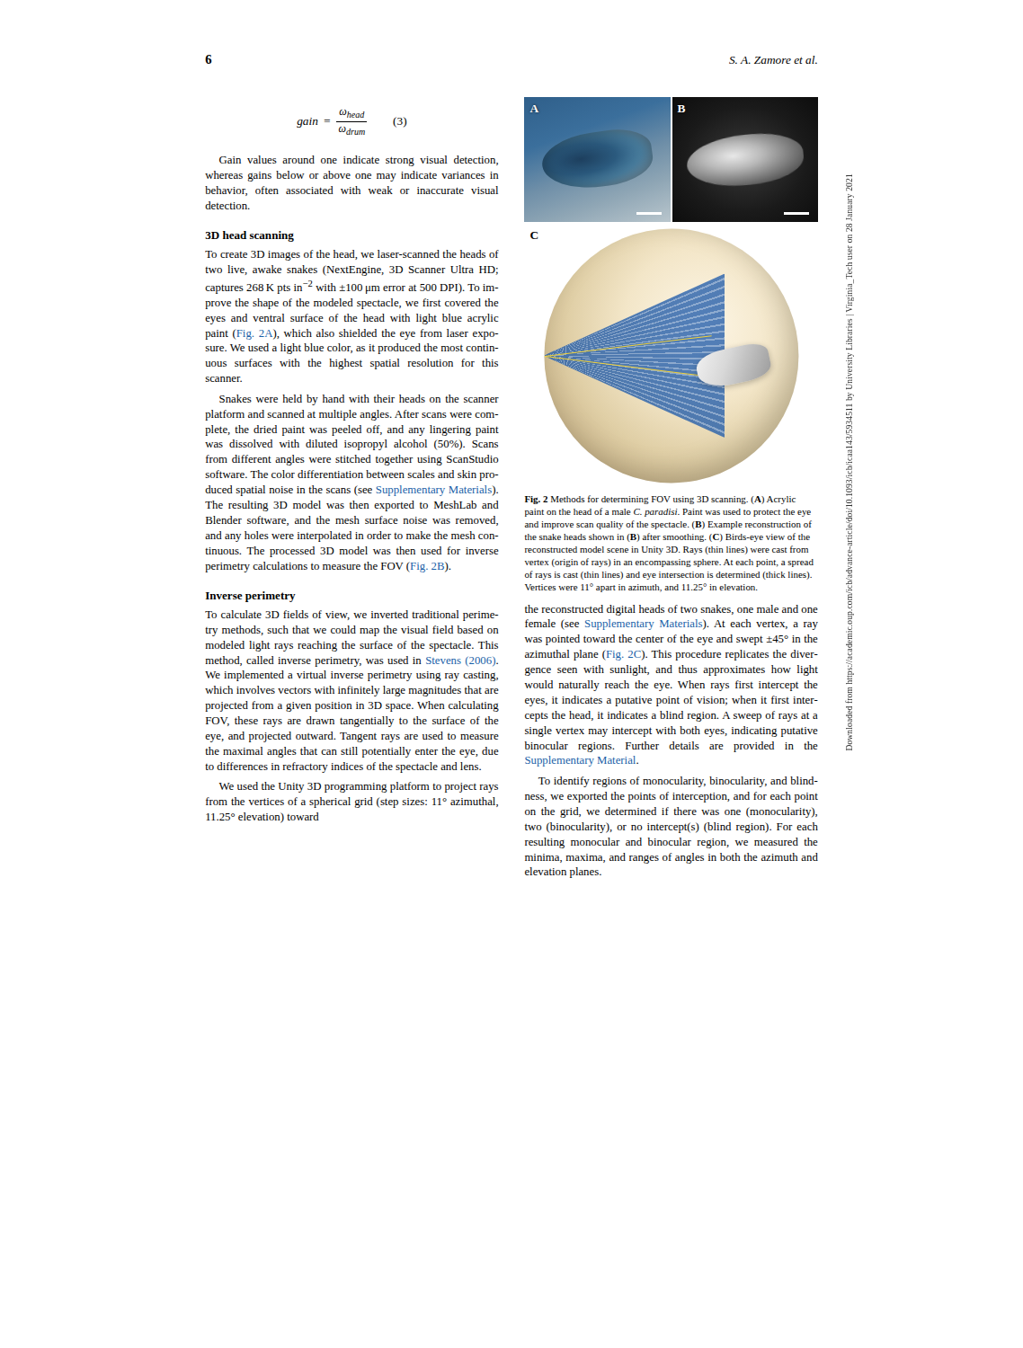6 S. A. Zamore et al.
gain = ωhead ωdrum
(3)
Gain values around one indicate strong visual detection, whereas gains below or above one may indicate variances in behavior, often associated with weak or inaccurate visual detection.
3D head scanning
To create 3D images of the head, we laser-scanned the heads of two live, awake snakes (NextEngine, 3D Scanner Ultra HD; captures 268 K pts in−2 with ±100 μm error at 500 DPI). To improve the shape of the modeled spectacle, we first covered the eyes and ventral surface of the head with light blue acrylic paint (Fig. 2A), which also shielded the eye from laser exposure. We used a light blue color, as it produced the most continuous surfaces with the highest spatial resolution for this scanner.
Snakes were held by hand with their heads on the scanner platform and scanned at multiple angles. After scans were complete, the dried paint was peeled off, and any lingering paint was dissolved with diluted isopropyl alcohol (50%). Scans from different angles were stitched together using ScanStudio software. The color differentiation between scales and skin produced spatial noise in the scans (see Supplementary Materials). The resulting 3D model was then exported to MeshLab and Blender software, and the mesh surface noise was removed, and any holes were interpolated in order to make the mesh continuous. The processed 3D model was then used for inverse perimetry calculations to measure the FOV (Fig. 2B).
Inverse perimetry
To calculate 3D fields of view, we inverted traditional perimetry methods, such that we could map the visual field based on modeled light rays reaching the surface of the spectacle. This method, called inverse perimetry, was used in Stevens (2006). We implemented a virtual inverse perimetry using ray casting, which involves vectors with infinitely large magnitudes that are projected from a given position in 3D space. When calculating FOV, these rays are drawn tangentially to the surface of the eye, and projected outward. Tangent rays are used to measure the maximal angles that can still potentially enter the eye, due to differences in refractory indices of the spectacle and lens.
We used the Unity 3D programming platform to project rays from the vertices of a spherical grid (step sizes: 11° azimuthal, 11.25° elevation) toward
A
B
C
Fig. 2 Methods for determining FOV using 3D scanning. (A) Acrylic paint on the head of a male C. paradisi. Paint was used to protect the eye and improve scan quality of the spectacle. (B) Example reconstruction of the snake heads shown in (B) after smoothing. (C) Birds-eye view of the reconstructed model scene in Unity 3D. Rays (thin lines) were cast from vertex (origin of rays) in an encompassing sphere. At each point, a spread of rays is cast (thin lines) and eye intersection is determined (thick lines). Vertices were 11° apart in azimuth, and 11.25° in elevation.
the reconstructed digital heads of two snakes, one male and one female (see Supplementary Materials). At each vertex, a ray was pointed toward the center of the eye and swept ±45° in the azimuthal plane (Fig. 2C). This procedure replicates the divergence seen with sunlight, and thus approximates how light would naturally reach the eye. When rays first intercept the eyes, it indicates a putative point of vision; when it first intercepts the head, it indicates a blind region. A sweep of rays at a single vertex may intercept with both eyes, indicating putative binocular regions. Further details are provided in the Supplementary Material.
To identify regions of monocularity, binocularity, and blindness, we exported the points of interception, and for each point on the grid, we determined if there was one (monocularity), two (binocularity), or no intercept(s) (blind region). For each resulting monocular and binocular region, we measured the minima, maxima, and ranges of angles in both the azimuth and elevation planes.
Downloaded from https://academic.oup.com/icb/advance-article/doi/10.1093/icb/icaa143/5934511 by University Libraries | Virginia_Tech user on 28 January 2021